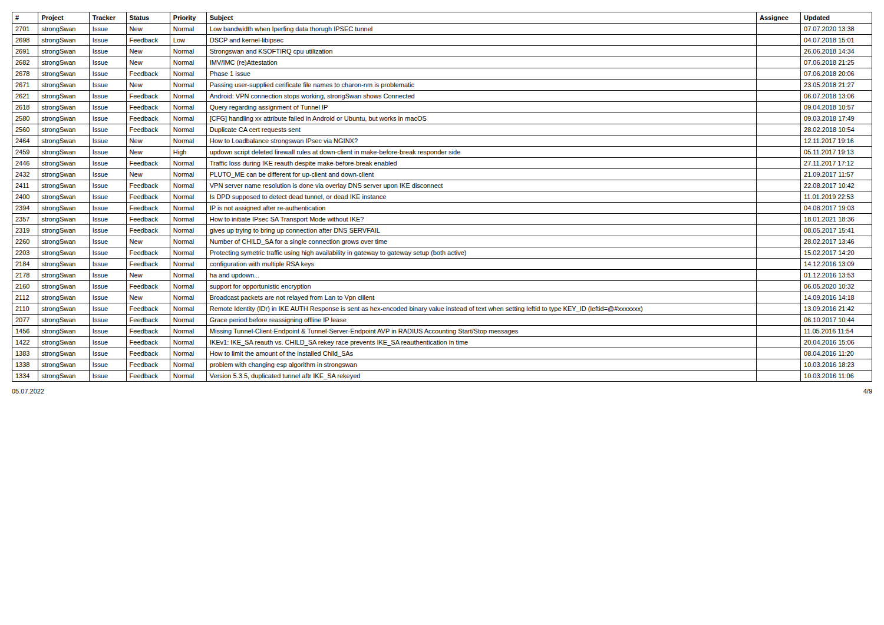| # | Project | Tracker | Status | Priority | Subject | Assignee | Updated |
| --- | --- | --- | --- | --- | --- | --- | --- |
| 2701 | strongSwan | Issue | New | Normal | Low bandwidth when Iperfing data thorugh IPSEC tunnel | | 07.07.2020 13:38 |
| 2698 | strongSwan | Issue | Feedback | Low | DSCP and kernel-libipsec | | 04.07.2018 15:01 |
| 2691 | strongSwan | Issue | New | Normal | Strongswan and KSOFTIRQ cpu utilization | | 26.06.2018 14:34 |
| 2682 | strongSwan | Issue | New | Normal | IMV/IMC (re)Attestation | | 07.06.2018 21:25 |
| 2678 | strongSwan | Issue | Feedback | Normal | Phase 1 issue | | 07.06.2018 20:06 |
| 2671 | strongSwan | Issue | New | Normal | Passing user-supplied cerificate file names to charon-nm is problematic | | 23.05.2018 21:27 |
| 2621 | strongSwan | Issue | Feedback | Normal | Android: VPN connection stops working, strongSwan shows Connected | | 06.07.2018 13:06 |
| 2618 | strongSwan | Issue | Feedback | Normal | Query regarding assignment of Tunnel IP | | 09.04.2018 10:57 |
| 2580 | strongSwan | Issue | Feedback | Normal | [CFG] handling xx attribute failed in Android or Ubuntu, but works in macOS | | 09.03.2018 17:49 |
| 2560 | strongSwan | Issue | Feedback | Normal | Duplicate CA cert requests sent | | 28.02.2018 10:54 |
| 2464 | strongSwan | Issue | New | Normal | How to Loadbalance strongswan IPsec via NGINX? | | 12.11.2017 19:16 |
| 2459 | strongSwan | Issue | New | High | updown script deleted firewall rules at down-client in make-before-break responder side | | 05.11.2017 19:13 |
| 2446 | strongSwan | Issue | Feedback | Normal | Traffic loss during IKE reauth despite make-before-break enabled | | 27.11.2017 17:12 |
| 2432 | strongSwan | Issue | New | Normal | PLUTO_ME can be different for up-client and down-client | | 21.09.2017 11:57 |
| 2411 | strongSwan | Issue | Feedback | Normal | VPN server name resolution is done via overlay DNS server upon IKE disconnect | | 22.08.2017 10:42 |
| 2400 | strongSwan | Issue | Feedback | Normal | Is DPD supposed to detect dead tunnel, or dead IKE instance | | 11.01.2019 22:53 |
| 2394 | strongSwan | Issue | Feedback | Normal | IP is not assigned after re-authentication | | 04.08.2017 19:03 |
| 2357 | strongSwan | Issue | Feedback | Normal | How to initiate IPsec SA Transport Mode without IKE? | | 18.01.2021 18:36 |
| 2319 | strongSwan | Issue | Feedback | Normal | gives up trying to bring up connection after DNS SERVFAIL | | 08.05.2017 15:41 |
| 2260 | strongSwan | Issue | New | Normal | Number of CHILD_SA for a single connection grows over time | | 28.02.2017 13:46 |
| 2203 | strongSwan | Issue | Feedback | Normal | Protecting symetric traffic using high availability in gateway to gateway setup (both active) | | 15.02.2017 14:20 |
| 2184 | strongSwan | Issue | Feedback | Normal | configuration with multiple RSA keys | | 14.12.2016 13:09 |
| 2178 | strongSwan | Issue | New | Normal | ha and updown... | | 01.12.2016 13:53 |
| 2160 | strongSwan | Issue | Feedback | Normal | support for opportunistic encryption | | 06.05.2020 10:32 |
| 2112 | strongSwan | Issue | New | Normal | Broadcast packets are not relayed from Lan to Vpn clilent | | 14.09.2016 14:18 |
| 2110 | strongSwan | Issue | Feedback | Normal | Remote Identity (IDr) in IKE AUTH Response is sent as hex-encoded binary value instead of text when setting leftid to type KEY_ID (leftid=@#xxxxxxx) | | 13.09.2016 21:42 |
| 2077 | strongSwan | Issue | Feedback | Normal | Grace period before reassigning offline IP lease | | 06.10.2017 10:44 |
| 1456 | strongSwan | Issue | Feedback | Normal | Missing Tunnel-Client-Endpoint & Tunnel-Server-Endpoint AVP in RADIUS Accounting Start/Stop messages | | 11.05.2016 11:54 |
| 1422 | strongSwan | Issue | Feedback | Normal | IKEv1: IKE_SA reauth vs. CHILD_SA rekey race prevents IKE_SA reauthentication in time | | 20.04.2016 15:06 |
| 1383 | strongSwan | Issue | Feedback | Normal | How to limit the amount of the installed Child_SAs | | 08.04.2016 11:20 |
| 1338 | strongSwan | Issue | Feedback | Normal | problem with changing esp algorithm in strongswan | | 10.03.2016 18:23 |
| 1334 | strongSwan | Issue | Feedback | Normal | Version 5.3.5, duplicated tunnel aftr IKE_SA rekeyed | | 10.03.2016 11:06 |
05.07.2022 4/9